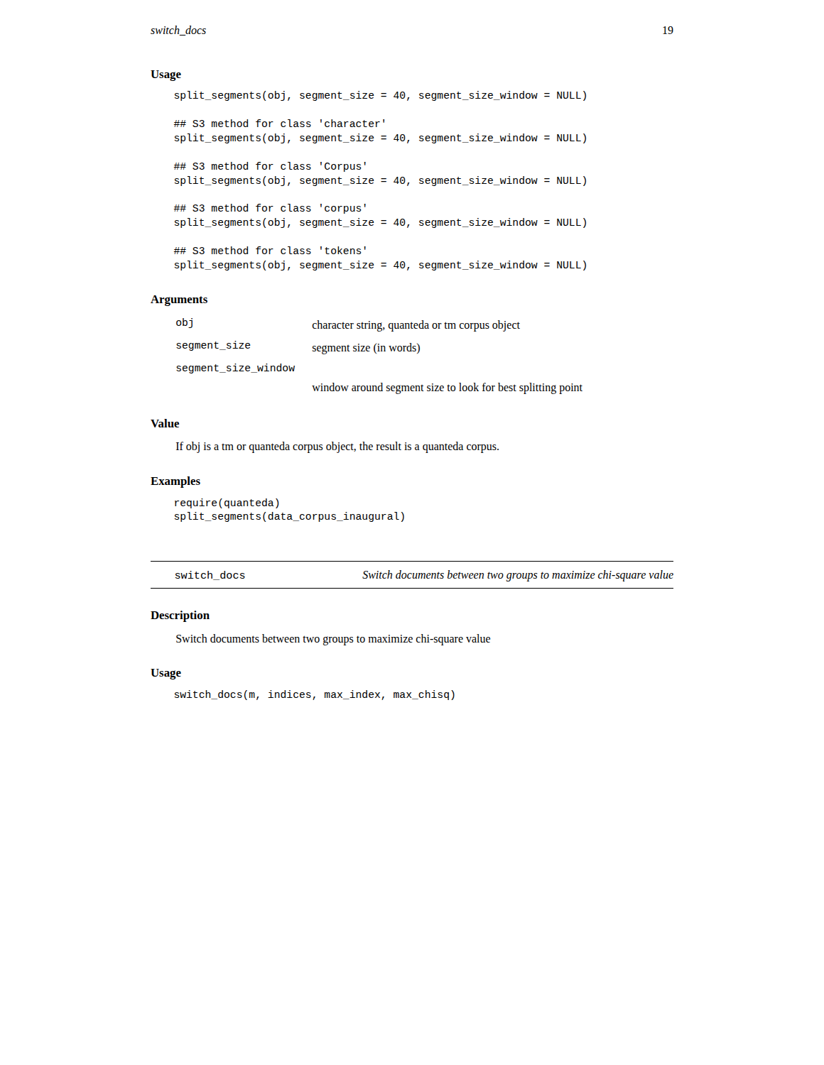switch_docs 19
Usage
split_segments(obj, segment_size = 40, segment_size_window = NULL)

## S3 method for class 'character'
split_segments(obj, segment_size = 40, segment_size_window = NULL)

## S3 method for class 'Corpus'
split_segments(obj, segment_size = 40, segment_size_window = NULL)

## S3 method for class 'corpus'
split_segments(obj, segment_size = 40, segment_size_window = NULL)

## S3 method for class 'tokens'
split_segments(obj, segment_size = 40, segment_size_window = NULL)
Arguments
obj
character string, quanteda or tm corpus object
segment_size
segment size (in words)
segment_size_window
window around segment size to look for best splitting point
Value
If obj is a tm or quanteda corpus object, the result is a quanteda corpus.
Examples
require(quanteda)
split_segments(data_corpus_inaugural)
switch_docs Switch documents between two groups to maximize chi-square value
Description
Switch documents between two groups to maximize chi-square value
Usage
switch_docs(m, indices, max_index, max_chisq)